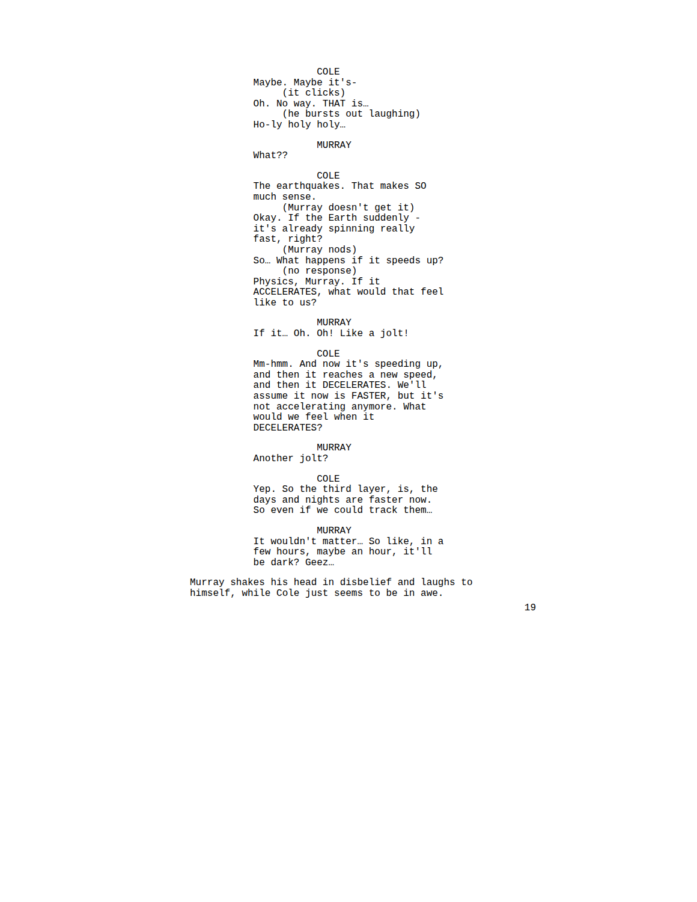COLE
Maybe. Maybe it's-
(it clicks)
Oh. No way. THAT is…
(he bursts out laughing)
Ho-ly holy holy…
MURRAY
What??
COLE
The earthquakes. That makes SO much sense.
(Murray doesn't get it)
Okay. If the Earth suddenly - it's already spinning really fast, right?
(Murray nods)
So… What happens if it speeds up?
(no response)
Physics, Murray. If it ACCELERATES, what would that feel like to us?
MURRAY
If it… Oh. Oh! Like a jolt!
COLE
Mm-hmm. And now it's speeding up, and then it reaches a new speed, and then it DECELERATES. We'll assume it now is FASTER, but it's not accelerating anymore. What would we feel when it DECELERATES?
MURRAY
Another jolt?
COLE
Yep. So the third layer, is, the days and nights are faster now. So even if we could track them…
MURRAY
It wouldn't matter… So like, in a few hours, maybe an hour, it'll be dark? Geez…
Murray shakes his head in disbelief and laughs to himself, while Cole just seems to be in awe.
19